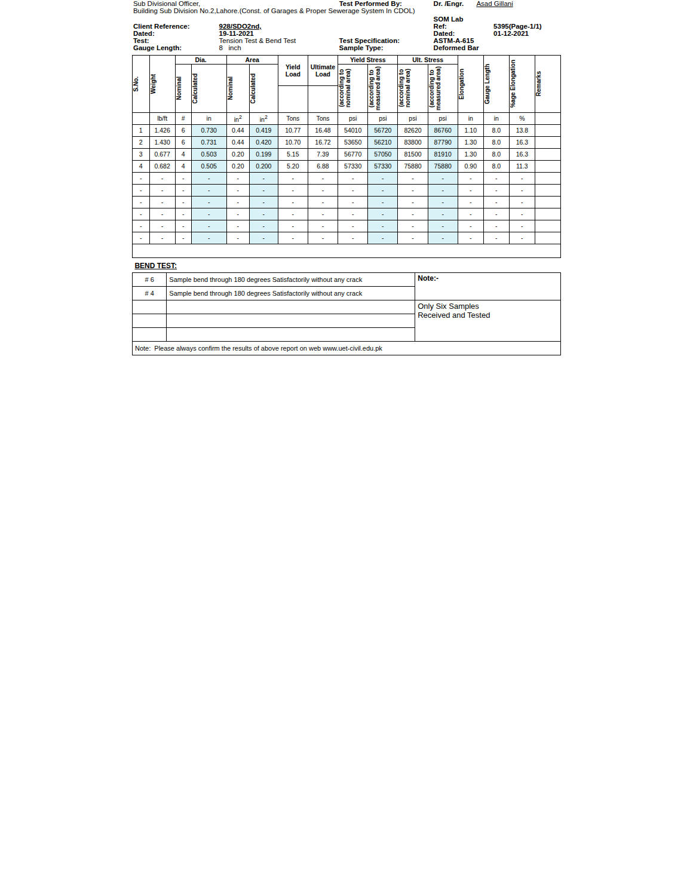| Sub Divisional Officer, | Test Performed By: | Dr. /Engr. | Asad Gillani |
| Building Sub Division No.2,Lahore.(Const. of Garages & Proper Sewerage System In CDOL) |
| | | | SOM Lab | |
| Client Reference: | 928/SDO2nd, | | Ref: | 5395(Page-1/1) |
| Dated: | 19-11-2021 | | Dated: | 01-12-2021 |
| Test: | Tension Test & Bend Test | Test Specification: | ASTM-A-615 |
| Gauge Length: | 8 inch | Sample Type: | Deformed Bar |
| S.No. | Weight | Dia. | Area | Yield Load | Ultimate Load | Yield Stress | Ult. Stress | Elongation | Gauge Length | %age Elongation | Remarks |
| --- | --- | --- | --- | --- | --- | --- | --- | --- | --- | --- | --- |
| Nominal | Calculated | Nominal | Calculated | (according to nominal area) | (according to measured area) | (according to nominal area) | (according to measured area) |
| | lb/ft | # | in | in 2 | in 2 | Tons | Tons | psi | psi | psi | psi | in | in | % | |
| 1 | 1.426 | 6 | 0.730 | 0.44 | 0.419 | 10.77 | 16.48 | 54010 | 56720 | 82620 | 86760 | 1.10 | 8.0 | 13.8 | |
| 2 | 1.430 | 6 | 0.731 | 0.44 | 0.420 | 10.70 | 16.72 | 53650 | 56210 | 83800 | 87790 | 1.30 | 8.0 | 16.3 | |
| 3 | 0.677 | 4 | 0.503 | 0.20 | 0.199 | 5.15 | 7.39 | 56770 | 57050 | 81500 | 81910 | 1.30 | 8.0 | 16.3 | |
| 4 | 0.682 | 4 | 0.505 | 0.20 | 0.200 | 5.20 | 6.88 | 57330 | 57330 | 75880 | 75880 | 0.90 | 8.0 | 11.3 | |
| - | - | - | - | - | - | - | - | - | - | - | - | - | - | - | |
| - | - | - | - | - | - | - | - | - | - | - | - | - | - | - | |
| - | - | - | - | - | - | - | - | - | - | - | - | - | - | - | |
| - | - | - | - | - | - | - | - | - | - | - | - | - | - | - | |
| - | - | - | - | - | - | - | - | - | - | - | - | - | - | - | |
| - | - | - | - | - | - | - | - | - | - | - | - | - | - | - | |
| BEND TEST: |
| # 6 | Sample bend through 180 degrees Satisfactorily without any crack | Note:- |
| # 4 | Sample bend through 180 degrees Satisfactorily without any crack |
| | | Only Six Samples Received and Tested |
| Note: Please always confirm the results of above report on web www.uet-civil.edu.pk |